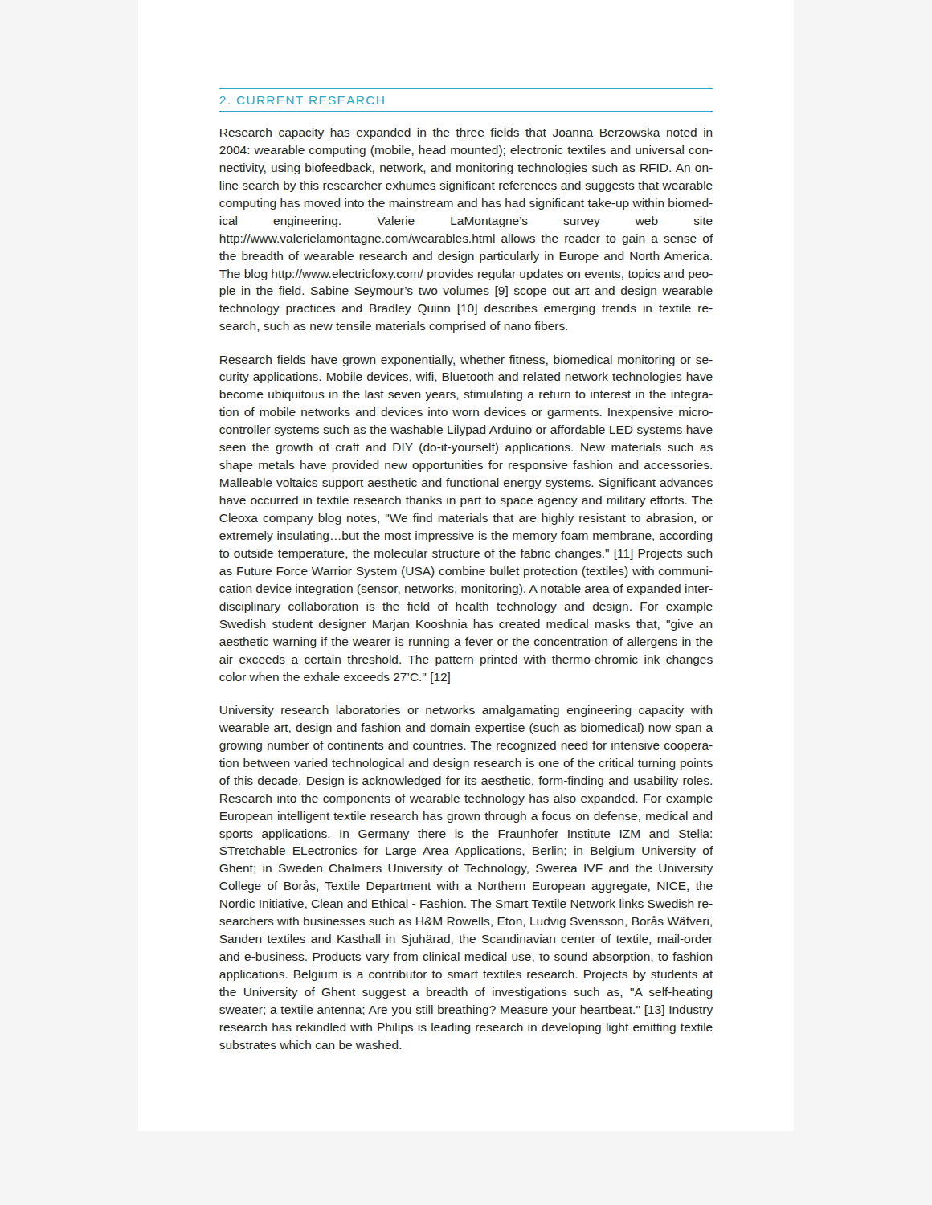2. Current Research
Research capacity has expanded in the three fields that Joanna Berzowska noted in 2004: wearable computing (mobile, head mounted); electronic textiles and universal connectivity, using biofeedback, network, and monitoring technologies such as RFID. An online search by this researcher exhumes significant references and suggests that wearable computing has moved into the mainstream and has had significant take-up within biomedical engineering. Valerie LaMontagne’s survey web site http://www.valerielamontagne.com/wearables.html allows the reader to gain a sense of the breadth of wearable research and design particularly in Europe and North America. The blog http://www.electricfoxy.com/ provides regular updates on events, topics and people in the field. Sabine Seymour’s two volumes [9] scope out art and design wearable technology practices and Bradley Quinn [10] describes emerging trends in textile research, such as new tensile materials comprised of nano fibers.
Research fields have grown exponentially, whether fitness, biomedical monitoring or security applications. Mobile devices, wifi, Bluetooth and related network technologies have become ubiquitous in the last seven years, stimulating a return to interest in the integration of mobile networks and devices into worn devices or garments. Inexpensive microcontroller systems such as the washable Lilypad Arduino or affordable LED systems have seen the growth of craft and DIY (do-it-yourself) applications. New materials such as shape metals have provided new opportunities for responsive fashion and accessories. Malleable voltaics support aesthetic and functional energy systems. Significant advances have occurred in textile research thanks in part to space agency and military efforts. The Cleoxa company blog notes, "We find materials that are highly resistant to abrasion, or extremely insulating…but the most impressive is the memory foam membrane, according to outside temperature, the molecular structure of the fabric changes." [11] Projects such as Future Force Warrior System (USA) combine bullet protection (textiles) with communication device integration (sensor, networks, monitoring). A notable area of expanded interdisciplinary collaboration is the field of health technology and design. For example Swedish student designer Marjan Kooshnia has created medical masks that, "give an aesthetic warning if the wearer is running a fever or the concentration of allergens in the air exceeds a certain threshold. The pattern printed with thermo-chromic ink changes color when the exhale exceeds 27’C." [12]
University research laboratories or networks amalgamating engineering capacity with wearable art, design and fashion and domain expertise (such as biomedical) now span a growing number of continents and countries. The recognized need for intensive cooperation between varied technological and design research is one of the critical turning points of this decade. Design is acknowledged for its aesthetic, form-finding and usability roles. Research into the components of wearable technology has also expanded. For example European intelligent textile research has grown through a focus on defense, medical and sports applications. In Germany there is the Fraunhofer Institute IZM and Stella: STretchable ELectronics for Large Area Applications, Berlin; in Belgium University of Ghent; in Sweden Chalmers University of Technology, Swerea IVF and the University College of Borås, Textile Department with a Northern European aggregate, NICE, the Nordic Initiative, Clean and Ethical - Fashion. The Smart Textile Network links Swedish researchers with businesses such as H&M Rowells, Eton, Ludvig Svensson, Borås Wäfveri, Sanden textiles and Kasthall in Sjuhärad, the Scandinavian center of textile, mail-order and e-business. Products vary from clinical medical use, to sound absorption, to fashion applications. Belgium is a contributor to smart textiles research. Projects by students at the University of Ghent suggest a breadth of investigations such as, "A self-heating sweater; a textile antenna; Are you still breathing? Measure your heartbeat." [13] Industry research has rekindled with Philips is leading research in developing light emitting textile substrates which can be washed.